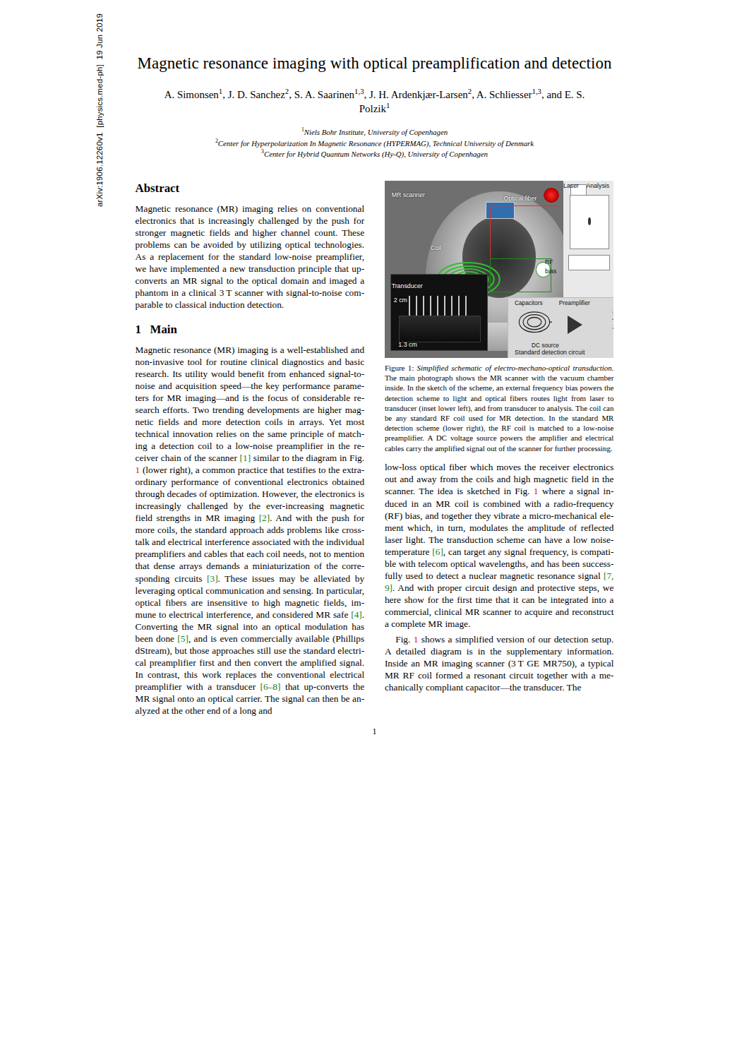arXiv:1906.12260v1 [physics.med-ph] 19 Jun 2019
Magnetic resonance imaging with optical preamplification and detection
A. Simonsen1, J. D. Sanchez2, S. A. Saarinen1,3, J. H. Ardenkjær-Larsen2, A. Schliesser1,3, and E. S. Polzik1
1Niels Bohr Institute, University of Copenhagen
2Center for Hyperpolarization In Magnetic Resonance (HYPERMAG), Technical University of Denmark
3Center for Hybrid Quantum Networks (Hy-Q), University of Copenhagen
Abstract
Magnetic resonance (MR) imaging relies on conventional electronics that is increasingly challenged by the push for stronger magnetic fields and higher channel count. These problems can be avoided by utilizing optical technologies. As a replacement for the standard low-noise preamplifier, we have implemented a new transduction principle that upconverts an MR signal to the optical domain and imaged a phantom in a clinical 3 T scanner with signal-to-noise comparable to classical induction detection.
1 Main
Magnetic resonance (MR) imaging is a well-established and non-invasive tool for routine clinical diagnostics and basic research. Its utility would benefit from enhanced signal-to-noise and acquisition speed—the key performance parameters for MR imaging—and is the focus of considerable research efforts. Two trending developments are higher magnetic fields and more detection coils in arrays. Yet most technical innovation relies on the same principle of matching a detection coil to a low-noise preamplifier in the receiver chain of the scanner [1] similar to the diagram in Fig. 1 (lower right), a common practice that testifies to the extraordinary performance of conventional electronics obtained through decades of optimization. However, the electronics is increasingly challenged by the ever-increasing magnetic field strengths in MR imaging [2]. And with the push for more coils, the standard approach adds problems like cross-talk and electrical interference associated with the individual preamplifiers and cables that each coil needs, not to mention that dense arrays demands a miniaturization of the corresponding circuits [3]. These issues may be alleviated by leveraging optical communication and sensing. In particular, optical fibers are insensitive to high magnetic fields, immune to electrical interference, and considered MR safe [4]. Converting the MR signal into an optical modulation has been done [5], and is even commercially available (Phillips dStream), but those approaches still use the standard electrical preamplifier first and then convert the amplified signal. In contrast, this work replaces the conventional electrical preamplifier with a transducer [6–8] that up-converts the MR signal onto an optical carrier. The signal can then be analyzed at the other end of a long and
Capacitors
Preamplifier
Analysis
DC source
Standard detection circuit
MR scanner
Coil
Transducer
2 cm
1.3 cm
Optical fiber
Laser
Analysis
RF
bias
Figure 1: Simplified schematic of electro-mechano-optical transduction. The main photograph shows the MR scanner with the vacuum chamber inside. In the sketch of the scheme, an external frequency bias powers the detection scheme to light and optical fibers routes light from laser to transducer (inset lower left), and from transducer to analysis. The coil can be any standard RF coil used for MR detection. In the standard MR detection scheme (lower right), the RF coil is matched to a low-noise preamplifier. A DC voltage source powers the amplifier and electrical cables carry the amplified signal out of the scanner for further processing.
low-loss optical fiber which moves the receiver electronics out and away from the coils and high magnetic field in the scanner. The idea is sketched in Fig. 1 where a signal induced in an MR coil is combined with a radio-frequency (RF) bias, and together they vibrate a micro-mechanical element which, in turn, modulates the amplitude of reflected laser light. The transduction scheme can have a low noise-temperature [6], can target any signal frequency, is compatible with telecom optical wavelengths, and has been successfully used to detect a nuclear magnetic resonance signal [7, 9]. And with proper circuit design and protective steps, we here show for the first time that it can be integrated into a commercial, clinical MR scanner to acquire and reconstruct a complete MR image.
Fig. 1 shows a simplified version of our detection setup. A detailed diagram is in the supplementary information. Inside an MR imaging scanner (3 T GE MR750), a typical MR RF coil formed a resonant circuit together with a mechanically compliant capacitor—the transducer. The
1